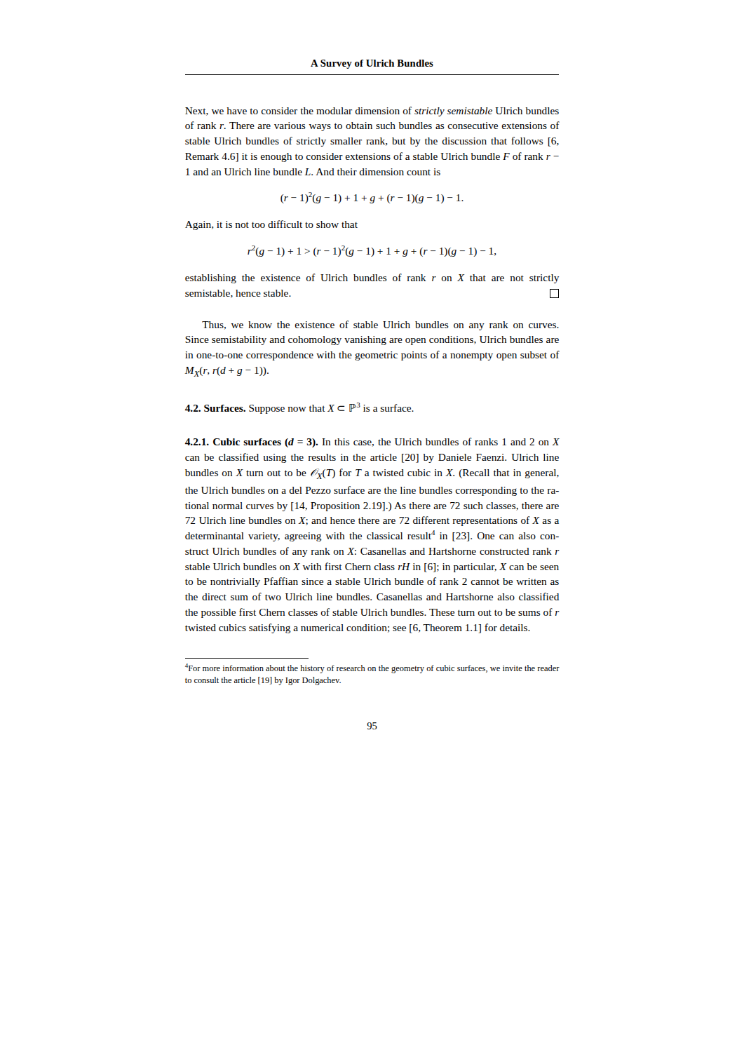A Survey of Ulrich Bundles
Next, we have to consider the modular dimension of strictly semistable Ulrich bundles of rank r. There are various ways to obtain such bundles as consecutive extensions of stable Ulrich bundles of strictly smaller rank, but by the discussion that follows [6, Remark 4.6] it is enough to consider extensions of a stable Ulrich bundle F of rank r − 1 and an Ulrich line bundle L. And their dimension count is
(r − 1)2(g − 1) + 1 + g + (r − 1)(g − 1) − 1.
Again, it is not too difficult to show that
r2(g − 1) + 1 > (r − 1)2(g − 1) + 1 + g + (r − 1)(g − 1) − 1,
establishing the existence of Ulrich bundles of rank r on X that are not strictly semistable, hence stable.
Thus, we know the existence of stable Ulrich bundles on any rank on curves. Since semistability and cohomology vanishing are open conditions, Ulrich bundles are in one-to-one correspondence with the geometric points of a nonempty open subset of MX(r, r(d + g − 1)).
4.2. Surfaces. Suppose now that X ⊂ ℙ3 is a surface.
4.2.1. Cubic surfaces (d = 3). In this case, the Ulrich bundles of ranks 1 and 2 on X can be classified using the results in the article [20] by Daniele Faenzi. Ulrich line bundles on X turn out to be 𝒪X(T) for T a twisted cubic in X. (Recall that in general, the Ulrich bundles on a del Pezzo surface are the line bundles corresponding to the rational normal curves by [14, Proposition 2.19].) As there are 72 such classes, there are 72 Ulrich line bundles on X; and hence there are 72 different representations of X as a determinantal variety, agreeing with the classical result4 in [23]. One can also construct Ulrich bundles of any rank on X: Casanellas and Hartshorne constructed rank r stable Ulrich bundles on X with first Chern class rH in [6]; in particular, X can be seen to be nontrivially Pfaffian since a stable Ulrich bundle of rank 2 cannot be written as the direct sum of two Ulrich line bundles. Casanellas and Hartshorne also classified the possible first Chern classes of stable Ulrich bundles. These turn out to be sums of r twisted cubics satisfying a numerical condition; see [6, Theorem 1.1] for details.
4For more information about the history of research on the geometry of cubic surfaces, we invite the reader to consult the article [19] by Igor Dolgachev.
95